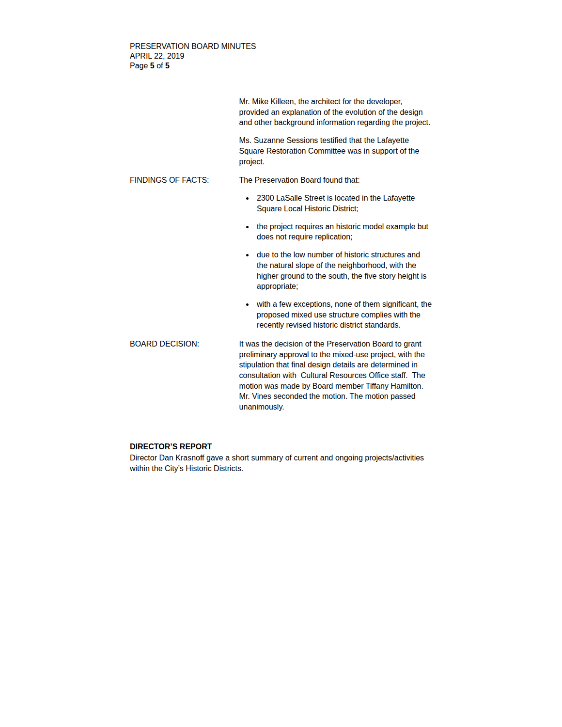PRESERVATION BOARD MINUTES
APRIL 22, 2019
Page 5 of 5
| | Mr. Mike Killeen, the architect for the developer, provided an explanation of the evolution of the design and other background information regarding the project. Ms. Suzanne Sessions testified that the Lafayette Square Restoration Committee was in support of the project. |
| FINDINGS OF FACTS: | The Preservation Board found that: 2300 LaSalle Street is located in the Lafayette Square Local Historic District; the project requires an historic model example but does not require replication; due to the low number of historic structures and the natural slope of the neighborhood, with the higher ground to the south, the five story height is appropriate; with a few exceptions, none of them significant, the proposed mixed use structure complies with the recently revised historic district standards. |
| BOARD DECISION: | It was the decision of the Preservation Board to grant preliminary approval to the mixed-use project, with the stipulation that final design details are determined in consultation with Cultural Resources Office staff. The motion was made by Board member Tiffany Hamilton. Mr. Vines seconded the motion. The motion passed unanimously. |
DIRECTOR’S REPORT
Director Dan Krasnoff gave a short summary of current and ongoing projects/activities within the City’s Historic Districts.